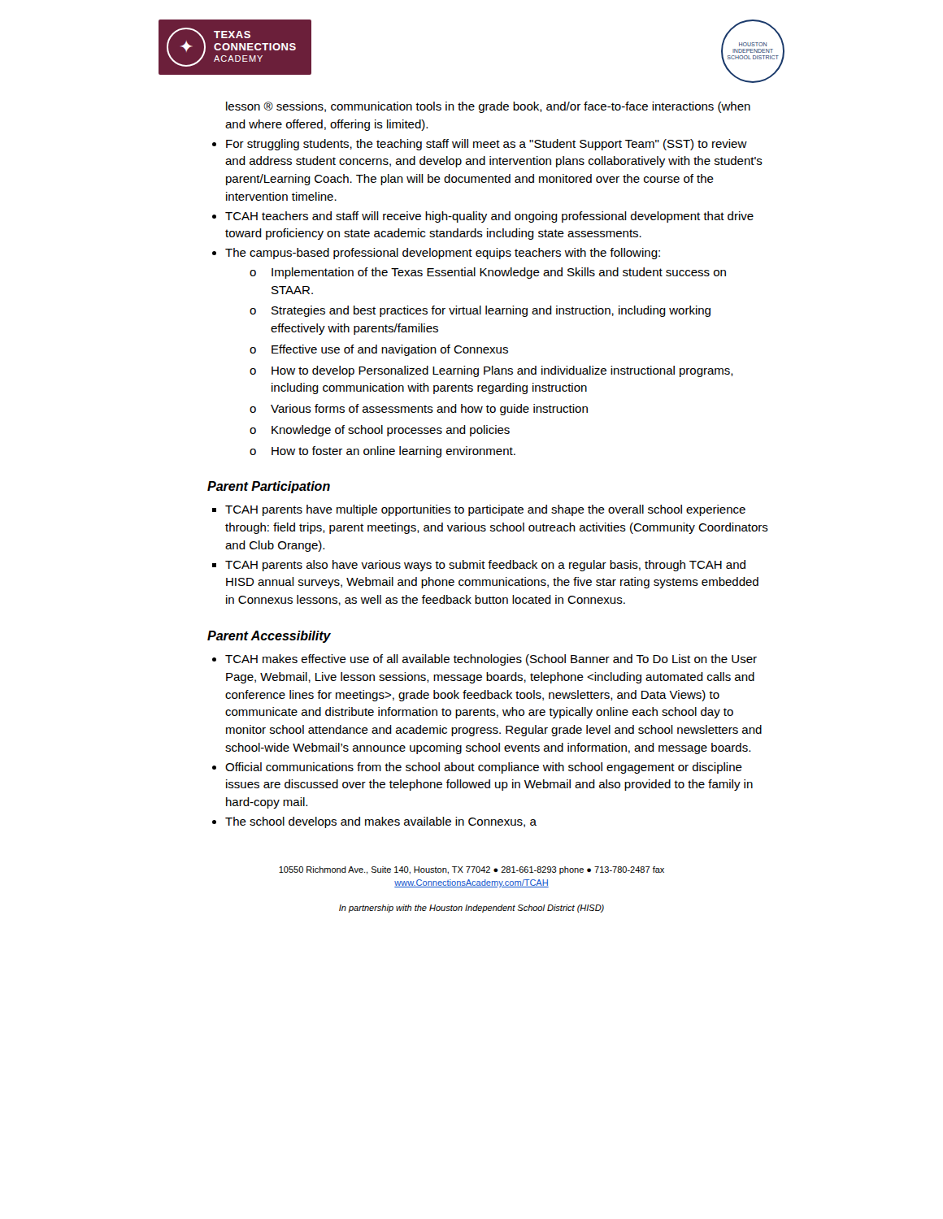✦
TEXAS
CONNECTIONS
ACADEMY
HOUSTON INDEPENDENT SCHOOL DISTRICT
lesson ® sessions, communication tools in the grade book, and/or face-to-face interactions (when and where offered, offering is limited).
For struggling students, the teaching staff will meet as a "Student Support Team" (SST) to review and address student concerns, and develop and intervention plans collaboratively with the student's parent/Learning Coach. The plan will be documented and monitored over the course of the intervention timeline.
TCAH teachers and staff will receive high-quality and ongoing professional development that drive toward proficiency on state academic standards including state assessments.
The campus-based professional development equips teachers with the following:
Implementation of the Texas Essential Knowledge and Skills and student success on STAAR.
Strategies and best practices for virtual learning and instruction, including working effectively with parents/families
Effective use of and navigation of Connexus
How to develop Personalized Learning Plans and individualize instructional programs, including communication with parents regarding instruction
Various forms of assessments and how to guide instruction
Knowledge of school processes and policies
How to foster an online learning environment.
Parent Participation
TCAH parents have multiple opportunities to participate and shape the overall school experience through: field trips, parent meetings, and various school outreach activities (Community Coordinators and Club Orange).
TCAH parents also have various ways to submit feedback on a regular basis, through TCAH and HISD annual surveys, Webmail and phone communications, the five star rating systems embedded in Connexus lessons, as well as the feedback button located in Connexus.
Parent Accessibility
TCAH makes effective use of all available technologies (School Banner and To Do List on the User Page, Webmail, Live lesson sessions, message boards, telephone <including automated calls and conference lines for meetings>, grade book feedback tools, newsletters, and Data Views) to communicate and distribute information to parents, who are typically online each school day to monitor school attendance and academic progress. Regular grade level and school newsletters and school-wide Webmail’s announce upcoming school events and information, and message boards.
Official communications from the school about compliance with school engagement or discipline issues are discussed over the telephone followed up in Webmail and also provided to the family in hard-copy mail.
The school develops and makes available in Connexus, a
10550 Richmond Ave., Suite 140, Houston, TX 77042 ● 281-661-8293 phone ● 713-780-2487 fax
www.ConnectionsAcademy.com/TCAH
In partnership with the Houston Independent School District (HISD)